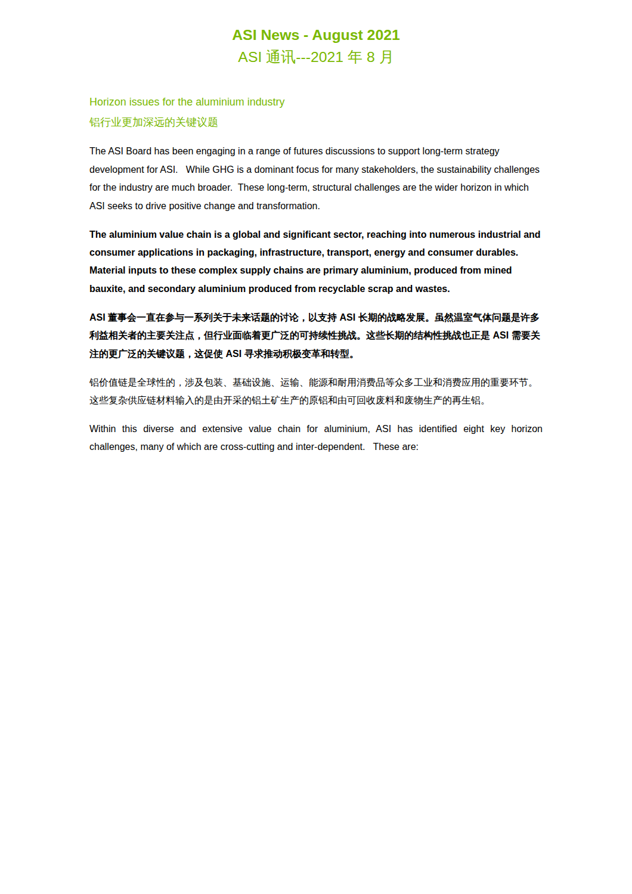ASI News - August 2021 ASI 通讯---2021 年 8 月
Horizon issues for the aluminium industry 铝行业更加深远的关键议题
The ASI Board has been engaging in a range of futures discussions to support long-term strategy development for ASI. While GHG is a dominant focus for many stakeholders, the sustainability challenges for the industry are much broader. These long-term, structural challenges are the wider horizon in which ASI seeks to drive positive change and transformation.
The aluminium value chain is a global and significant sector, reaching into numerous industrial and consumer applications in packaging, infrastructure, transport, energy and consumer durables. Material inputs to these complex supply chains are primary aluminium, produced from mined bauxite, and secondary aluminium produced from recyclable scrap and wastes.
ASI 董事会一直在参与一系列关于未来话题的讨论，以支持 ASI 长期的战略发展。虽然温室气体问题是许多利益相关者的主要关注点，但行业面临着更广泛的可持续性挑战。这些长期的结构性挑战也正是 ASI 需要关注的更广泛的关键议题，这促使 ASI 寻求推动积极变革和转型。
铝价值链是全球性的，涉及包装、基础设施、运输、能源和耐用消费品等众多工业和消费应用的重要环节。这些复杂供应链材料输入的是由开采的铝土矿生产的原铝和由可回收废料和废物生产的再生铝。
Within this diverse and extensive value chain for aluminium, ASI has identified eight key horizon challenges, many of which are cross-cutting and inter-dependent. These are: